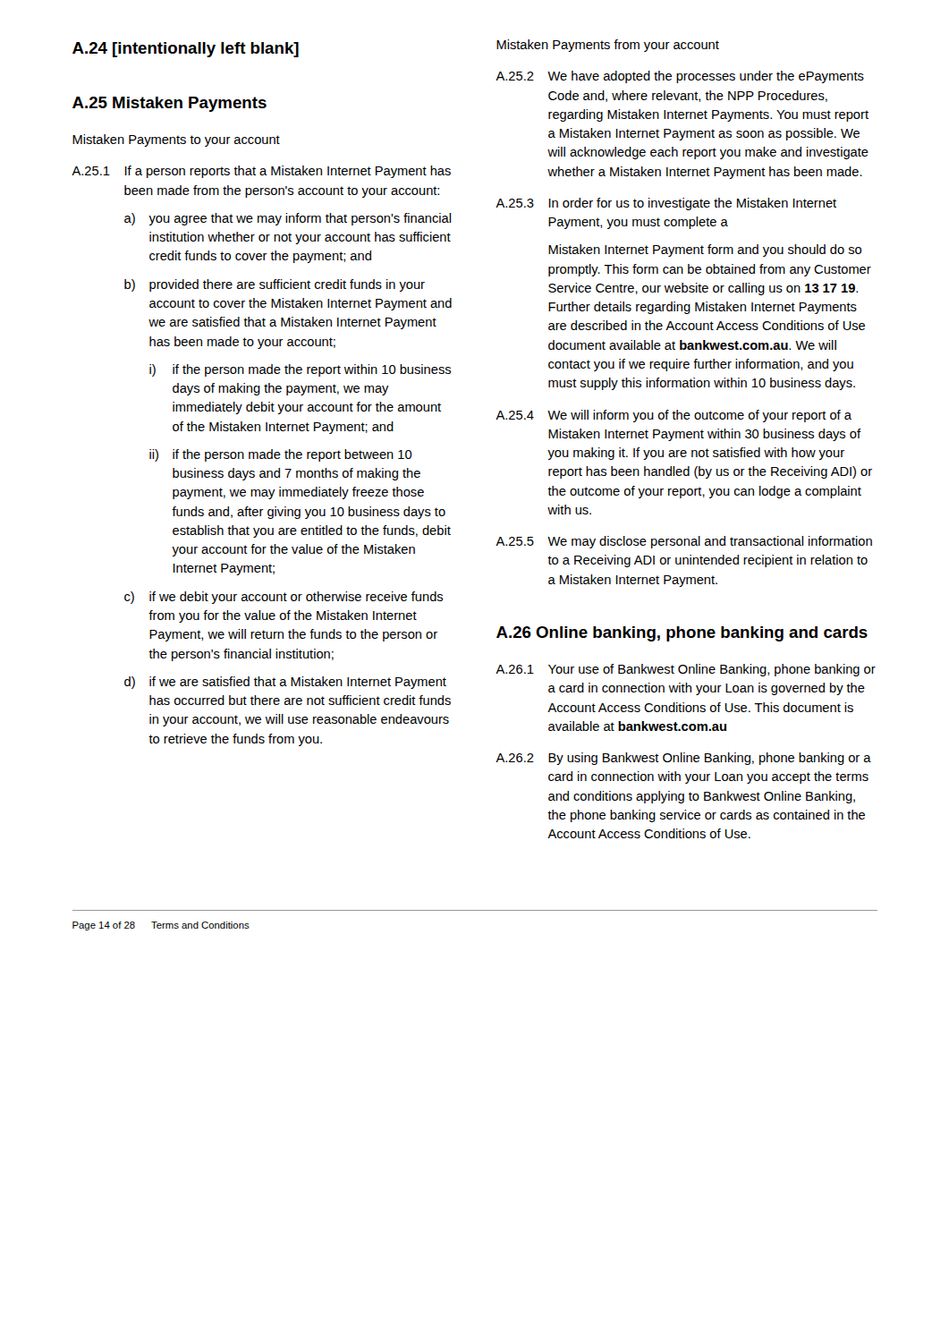A.24 [intentionally left blank]
A.25 Mistaken Payments
Mistaken Payments to your account
A.25.1
If a person reports that a Mistaken Internet Payment has been made from the person's account to your account:
a)
you agree that we may inform that person's financial institution whether or not your account has sufficient credit funds to cover the payment; and
b)
provided there are sufficient credit funds in your account to cover the Mistaken Internet Payment and we are satisfied that a Mistaken Internet Payment has been made to your account;
i)
if the person made the report within 10 business days of making the payment, we may immediately debit your account for the amount of the Mistaken Internet Payment; and
ii)
if the person made the report between 10 business days and 7 months of making the payment, we may immediately freeze those funds and, after giving you 10 business days to establish that you are entitled to the funds, debit your account for the value of the Mistaken Internet Payment;
c)
if we debit your account or otherwise receive funds from you for the value of the Mistaken Internet Payment, we will return the funds to the person or the person's financial institution;
d)
if we are satisfied that a Mistaken Internet Payment has occurred but there are not sufficient credit funds in your account, we will use reasonable endeavours to retrieve the funds from you.
Mistaken Payments from your account
A.25.2
We have adopted the processes under the ePayments Code and, where relevant, the NPP Procedures, regarding Mistaken Internet Payments. You must report a Mistaken Internet Payment as soon as possible. We will acknowledge each report you make and investigate whether a Mistaken Internet Payment has been made.
A.25.3
In order for us to investigate the Mistaken Internet Payment, you must complete a
Mistaken Internet Payment form and you should do so promptly. This form can be obtained from any Customer Service Centre, our website or calling us on 13 17 19. Further details regarding Mistaken Internet Payments are described in the Account Access Conditions of Use document available at bankwest.com.au. We will contact you if we require further information, and you must supply this information within 10 business days.
A.25.4
We will inform you of the outcome of your report of a Mistaken Internet Payment within 30 business days of you making it. If you are not satisfied with how your report has been handled (by us or the Receiving ADI) or the outcome of your report, you can lodge a complaint with us.
A.25.5
We may disclose personal and transactional information to a Receiving ADI or unintended recipient in relation to a Mistaken Internet Payment.
A.26 Online banking, phone banking and cards
A.26.1
Your use of Bankwest Online Banking, phone banking or a card in connection with your Loan is governed by the Account Access Conditions of Use. This document is available at bankwest.com.au
A.26.2
By using Bankwest Online Banking, phone banking or a card in connection with your Loan you accept the terms and conditions applying to Bankwest Online Banking, the phone banking service or cards as contained in the Account Access Conditions of Use.
Page 14 of 28 Terms and Conditions